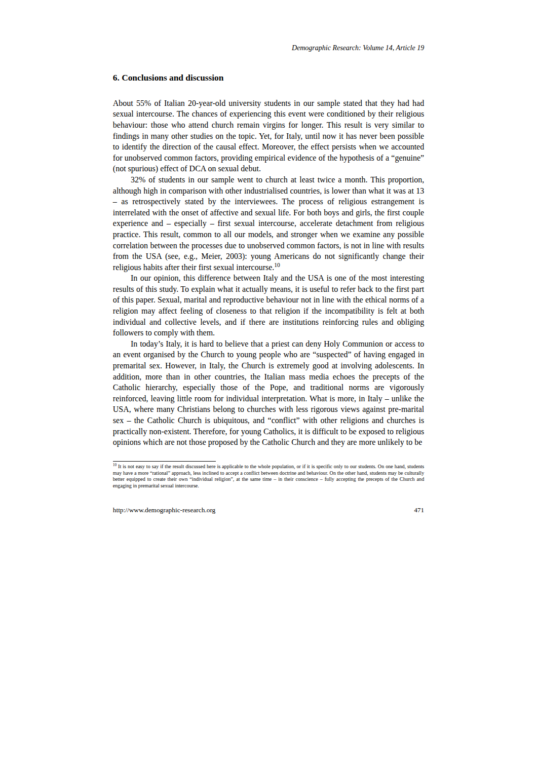Demographic Research: Volume 14, Article 19
6. Conclusions and discussion
About 55% of Italian 20-year-old university students in our sample stated that they had had sexual intercourse. The chances of experiencing this event were conditioned by their religious behaviour: those who attend church remain virgins for longer. This result is very similar to findings in many other studies on the topic. Yet, for Italy, until now it has never been possible to identify the direction of the causal effect. Moreover, the effect persists when we accounted for unobserved common factors, providing empirical evidence of the hypothesis of a “genuine” (not spurious) effect of DCA on sexual debut.
32% of students in our sample went to church at least twice a month. This proportion, although high in comparison with other industrialised countries, is lower than what it was at 13 – as retrospectively stated by the interviewees. The process of religious estrangement is interrelated with the onset of affective and sexual life. For both boys and girls, the first couple experience and – especially – first sexual intercourse, accelerate detachment from religious practice. This result, common to all our models, and stronger when we examine any possible correlation between the processes due to unobserved common factors, is not in line with results from the USA (see, e.g., Meier, 2003): young Americans do not significantly change their religious habits after their first sexual intercourse.10
In our opinion, this difference between Italy and the USA is one of the most interesting results of this study. To explain what it actually means, it is useful to refer back to the first part of this paper. Sexual, marital and reproductive behaviour not in line with the ethical norms of a religion may affect feeling of closeness to that religion if the incompatibility is felt at both individual and collective levels, and if there are institutions reinforcing rules and obliging followers to comply with them.
In today’s Italy, it is hard to believe that a priest can deny Holy Communion or access to an event organised by the Church to young people who are “suspected” of having engaged in premarital sex. However, in Italy, the Church is extremely good at involving adolescents. In addition, more than in other countries, the Italian mass media echoes the precepts of the Catholic hierarchy, especially those of the Pope, and traditional norms are vigorously reinforced, leaving little room for individual interpretation. What is more, in Italy – unlike the USA, where many Christians belong to churches with less rigorous views against pre-marital sex – the Catholic Church is ubiquitous, and “conflict” with other religions and churches is practically non-existent. Therefore, for young Catholics, it is difficult to be exposed to religious opinions which are not those proposed by the Catholic Church and they are more unlikely to be
10 It is not easy to say if the result discussed here is applicable to the whole population, or if it is specific only to our students. On one hand, students may have a more “rational” approach, less inclined to accept a conflict between doctrine and behaviour. On the other hand, students may be culturally better equipped to create their own “individual religion”, at the same time – in their conscience – fully accepting the precepts of the Church and engaging in premarital sexual intercourse.
http://www.demographic-research.org 471